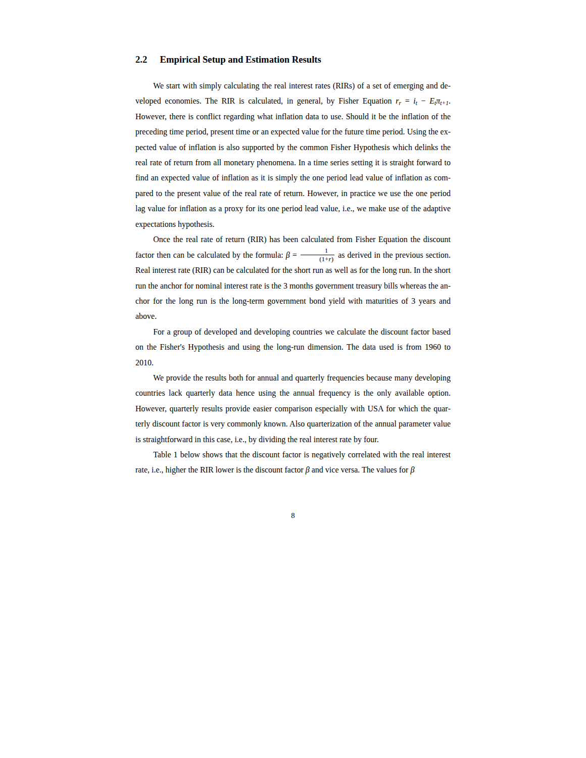2.2 Empirical Setup and Estimation Results
We start with simply calculating the real interest rates (RIRs) of a set of emerging and developed economies. The RIR is calculated, in general, by Fisher Equation rr = it − Etπt+1. However, there is conflict regarding what inflation data to use. Should it be the inflation of the preceding time period, present time or an expected value for the future time period. Using the expected value of inflation is also supported by the common Fisher Hypothesis which delinks the real rate of return from all monetary phenomena. In a time series setting it is straight forward to find an expected value of inflation as it is simply the one period lead value of inflation as compared to the present value of the real rate of return. However, in practice we use the one period lag value for inflation as a proxy for its one period lead value, i.e., we make use of the adaptive expectations hypothesis.
Once the real rate of return (RIR) has been calculated from Fisher Equation the discount factor then can be calculated by the formula: β = 1 (1+r) as derived in the previous section. Real interest rate (RIR) can be calculated for the short run as well as for the long run. In the short run the anchor for nominal interest rate is the 3 months government treasury bills whereas the anchor for the long run is the long-term government bond yield with maturities of 3 years and above.
For a group of developed and developing countries we calculate the discount factor based on the Fisher's Hypothesis and using the long-run dimension. The data used is from 1960 to 2010.
We provide the results both for annual and quarterly frequencies because many developing countries lack quarterly data hence using the annual frequency is the only available option. However, quarterly results provide easier comparison especially with USA for which the quarterly discount factor is very commonly known. Also quarterization of the annual parameter value is straightforward in this case, i.e., by dividing the real interest rate by four.
Table 1 below shows that the discount factor is negatively correlated with the real interest rate, i.e., higher the RIR lower is the discount factor β and vice versa. The values for β
8